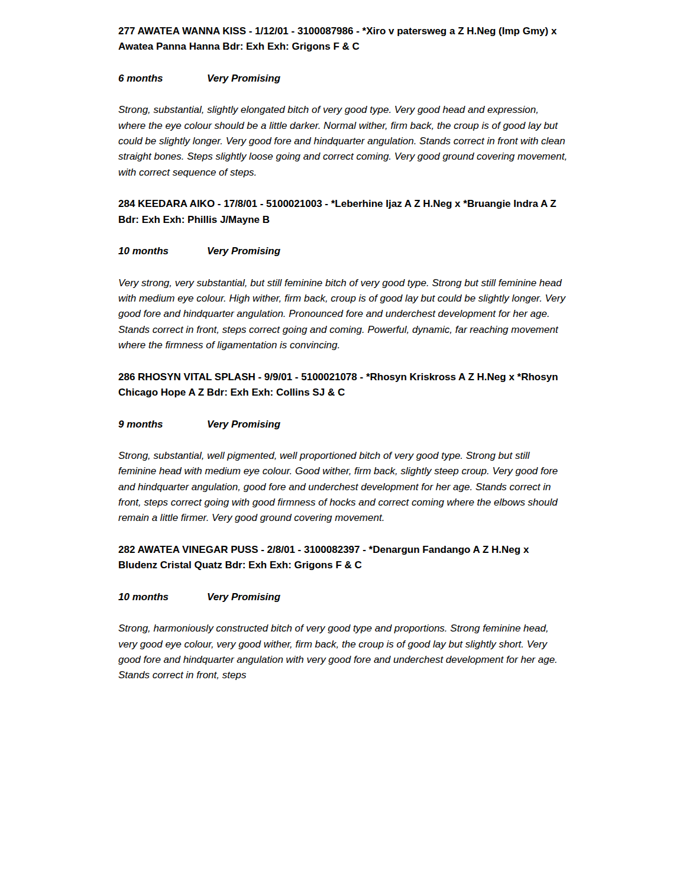277 AWATEA WANNA KISS - 1/12/01 - 3100087986 - *Xiro v patersweg a Z H.Neg (Imp Gmy) x Awatea Panna Hanna Bdr: Exh Exh: Grigons F & C
6 months Very Promising
Strong, substantial, slightly elongated bitch of very good type. Very good head and expression, where the eye colour should be a little darker. Normal wither, firm back, the croup is of good lay but could be slightly longer. Very good fore and hindquarter angulation. Stands correct in front with clean straight bones. Steps slightly loose going and correct coming. Very good ground covering movement, with correct sequence of steps.
284 KEEDARA AIKO - 17/8/01 - 5100021003 - *Leberhine Ijaz A Z H.Neg x *Bruangie Indra A Z Bdr: Exh Exh: Phillis J/Mayne B
10 months Very Promising
Very strong, very substantial, but still feminine bitch of very good type. Strong but still feminine head with medium eye colour. High wither, firm back, croup is of good lay but could be slightly longer. Very good fore and hindquarter angulation. Pronounced fore and underchest development for her age. Stands correct in front, steps correct going and coming. Powerful, dynamic, far reaching movement where the firmness of ligamentation is convincing.
286 RHOSYN VITAL SPLASH - 9/9/01 - 5100021078 - *Rhosyn Kriskross A Z H.Neg x *Rhosyn Chicago Hope A Z Bdr: Exh Exh: Collins SJ & C
9 months Very Promising
Strong, substantial, well pigmented, well proportioned bitch of very good type. Strong but still feminine head with medium eye colour. Good wither, firm back, slightly steep croup. Very good fore and hindquarter angulation, good fore and underchest development for her age. Stands correct in front, steps correct going with good firmness of hocks and correct coming where the elbows should remain a little firmer. Very good ground covering movement.
282 AWATEA VINEGAR PUSS - 2/8/01 - 3100082397 - *Denargun Fandango A Z H.Neg x Bludenz Cristal Quatz Bdr: Exh Exh: Grigons F & C
10 months Very Promising
Strong, harmoniously constructed bitch of very good type and proportions. Strong feminine head, very good eye colour, very good wither, firm back, the croup is of good lay but slightly short. Very good fore and hindquarter angulation with very good fore and underchest development for her age. Stands correct in front, steps